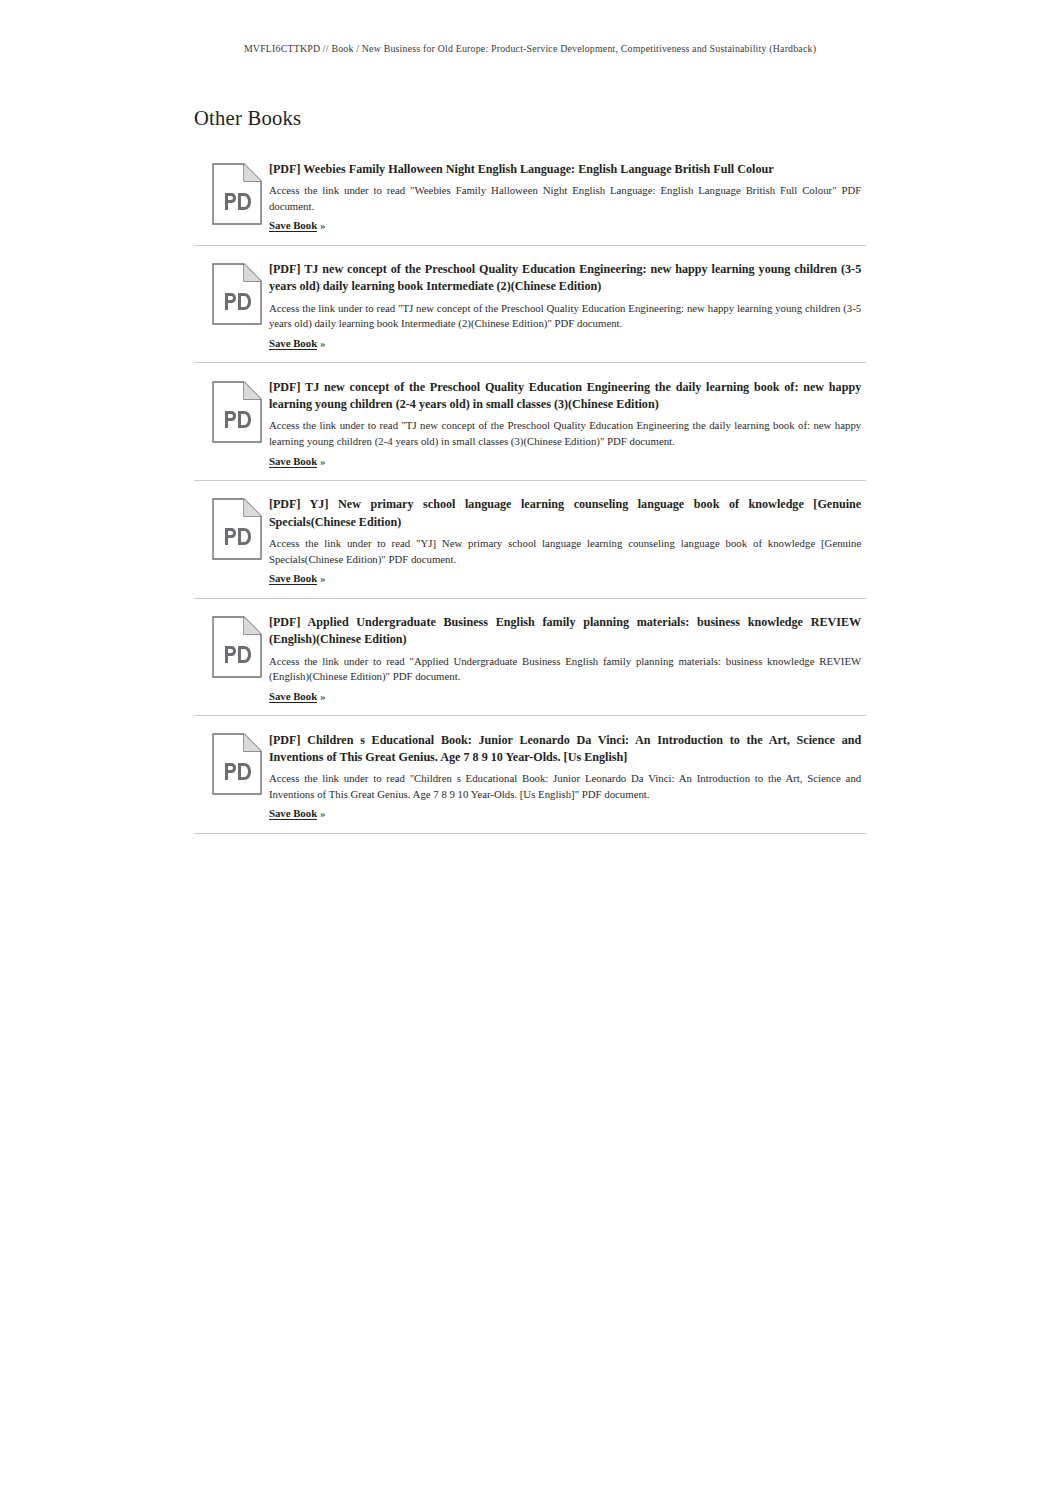MVFLI6CTTKPD // Book / New Business for Old Europe: Product-Service Development, Competitiveness and Sustainability (Hardback)
Other Books
[PDF] Weebies Family Halloween Night English Language: English Language British Full Colour
Access the link under to read "Weebies Family Halloween Night English Language: English Language British Full Colour" PDF document.
Save Book »
[PDF] TJ new concept of the Preschool Quality Education Engineering: new happy learning young children (3-5 years old) daily learning book Intermediate (2)(Chinese Edition)
Access the link under to read "TJ new concept of the Preschool Quality Education Engineering: new happy learning young children (3-5 years old) daily learning book Intermediate (2)(Chinese Edition)" PDF document.
Save Book »
[PDF] TJ new concept of the Preschool Quality Education Engineering the daily learning book of: new happy learning young children (2-4 years old) in small classes (3)(Chinese Edition)
Access the link under to read "TJ new concept of the Preschool Quality Education Engineering the daily learning book of: new happy learning young children (2-4 years old) in small classes (3)(Chinese Edition)" PDF document.
Save Book »
[PDF] YJ] New primary school language learning counseling language book of knowledge [Genuine Specials(Chinese Edition)
Access the link under to read "YJ] New primary school language learning counseling language book of knowledge [Genuine Specials(Chinese Edition)" PDF document.
Save Book »
[PDF] Applied Undergraduate Business English family planning materials: business knowledge REVIEW (English)(Chinese Edition)
Access the link under to read "Applied Undergraduate Business English family planning materials: business knowledge REVIEW (English)(Chinese Edition)" PDF document.
Save Book »
[PDF] Children s Educational Book: Junior Leonardo Da Vinci: An Introduction to the Art, Science and Inventions of This Great Genius. Age 7 8 9 10 Year-Olds. [Us English]
Access the link under to read "Children s Educational Book: Junior Leonardo Da Vinci: An Introduction to the Art, Science and Inventions of This Great Genius. Age 7 8 9 10 Year-Olds. [Us English]" PDF document.
Save Book »